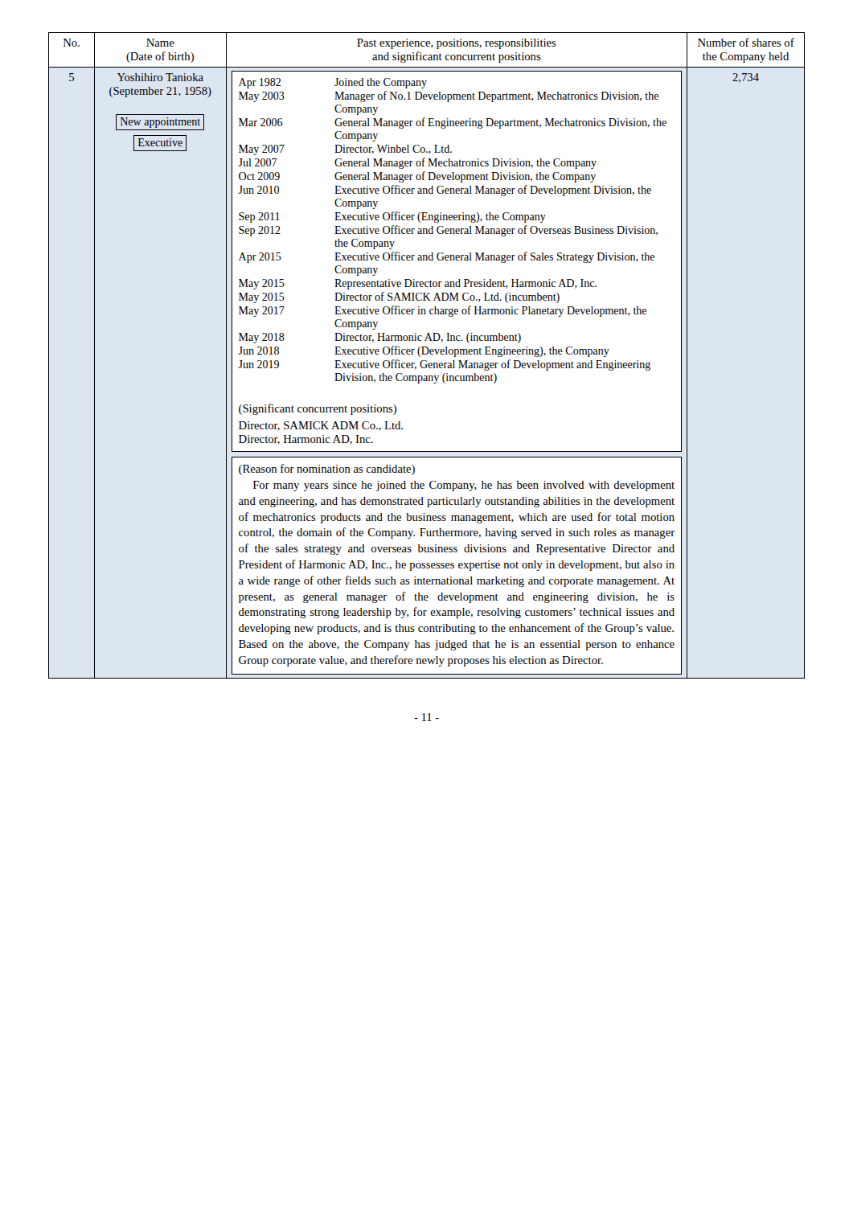| No. | Name (Date of birth) | Past experience, positions, responsibilities and significant concurrent positions | Number of shares of the Company held |
| --- | --- | --- | --- |
| 5 | Yoshihiro Tanioka (September 21, 1958) New appointment Executive | / Apr 1982 / Joined the Company / / May 2003 / Manager of No.1 Development Department, Mechatronics Division, the Company / / Mar 2006 / General Manager of Engineering Department, Mechatronics Division, the Company / / May 2007 / Director, Winbel Co., Ltd. / / Jul 2007 / General Manager of Mechatronics Division, the Company / / Oct 2009 / General Manager of Development Division, the Company / / Jun 2010 / Executive Officer and General Manager of Development Division, the Company / / Sep 2011 / Executive Officer (Engineering), the Company / / Sep 2012 / Executive Officer and General Manager of Overseas Business Division, the Company / / Apr 2015 / Executive Officer and General Manager of Sales Strategy Division, the Company / / May 2015 / Representative Director and President, Harmonic AD, Inc. / / May 2015 / Director of SAMICK ADM Co., Ltd. (incumbent) / / May 2017 / Executive Officer in charge of Harmonic Planetary Development, the Company / / May 2018 / Director, Harmonic AD, Inc. (incumbent) / / Jun 2018 / Executive Officer (Development Engineering), the Company / / Jun 2019 / Executive Officer, General Manager of Development and Engineering Division, the Company (incumbent) / (Significant concurrent positions) Director, SAMICK ADM Co., Ltd. Director, Harmonic AD, Inc. (Reason for nomination as candidate) For many years since he joined the Company, he has been involved with development and engineering, and has demonstrated particularly outstanding abilities in the development of mechatronics products and the business management, which are used for total motion control, the domain of the Company. Furthermore, having served in such roles as manager of the sales strategy and overseas business divisions and Representative Director and President of Harmonic AD, Inc., he possesses expertise not only in development, but also in a wide range of other fields such as international marketing and corporate management. At present, as general manager of the development and engineering division, he is demonstrating strong leadership by, for example, resolving customers’ technical issues and developing new products, and is thus contributing to the enhancement of the Group’s value. Based on the above, the Company has judged that he is an essential person to enhance Group corporate value, and therefore newly proposes his election as Director. | 2,734 |
- 11 -